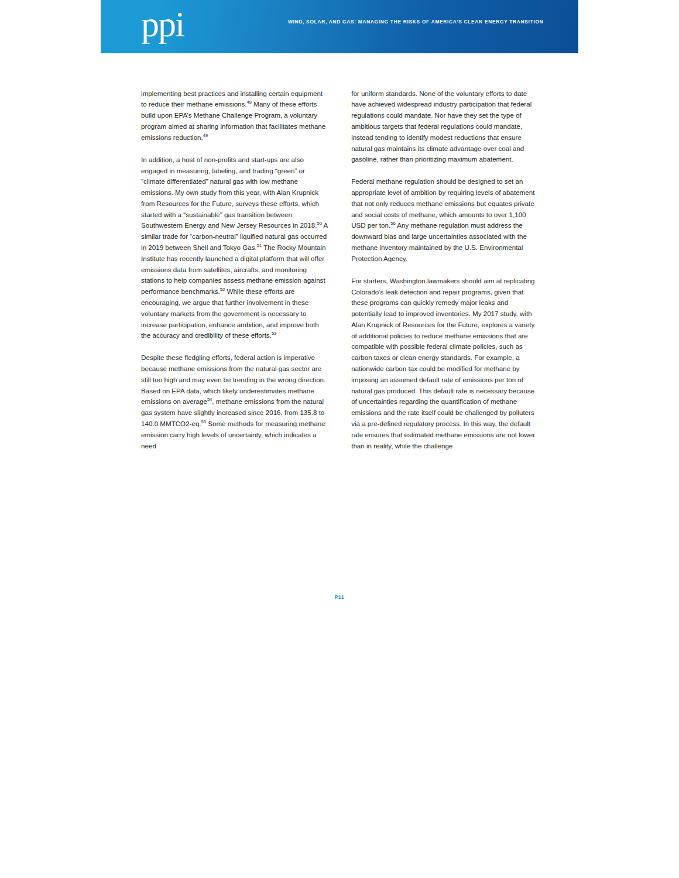ppi
Wind, Solar, and Gas: Managing the Risks of America’s Clean Energy Transition
implementing best practices and installing certain equipment to reduce their methane emissions.48 Many of these efforts build upon EPA’s Methane Challenge Program, a voluntary program aimed at sharing information that facilitates methane emissions reduction.49
In addition, a host of non-profits and start-ups are also engaged in measuring, labeling, and trading “green” or “climate differentiated” natural gas with low methane emissions. My own study from this year, with Alan Krupnick from Resources for the Future, surveys these efforts, which started with a “sustainable” gas transition between Southwestern Energy and New Jersey Resources in 2018.50 A similar trade for “carbon-neutral” liquified natural gas occurred in 2019 between Shell and Tokyo Gas.51 The Rocky Mountain Institute has recently launched a digital platform that will offer emissions data from satellites, aircrafts, and monitoring stations to help companies assess methane emission against performance benchmarks.52 While these efforts are encouraging, we argue that further involvement in these voluntary markets from the government is necessary to increase participation, enhance ambition, and improve both the accuracy and credibility of these efforts.53
Despite these fledgling efforts, federal action is imperative because methane emissions from the natural gas sector are still too high and may even be trending in the wrong direction. Based on EPA data, which likely underestimates methane emissions on average54, methane emissions from the natural gas system have slightly increased since 2016, from 135.8 to 140.0 MMTCO2-eq.55 Some methods for measuring methane emission carry high levels of uncertainty, which indicates a need
for uniform standards. None of the voluntary efforts to date have achieved widespread industry participation that federal regulations could mandate. Nor have they set the type of ambitious targets that federal regulations could mandate, instead tending to identify modest reductions that ensure natural gas maintains its climate advantage over coal and gasoline, rather than prioritizing maximum abatement.
Federal methane regulation should be designed to set an appropriate level of ambition by requiring levels of abatement that not only reduces methane emissions but equates private and social costs of methane, which amounts to over 1,100 USD per ton.56 Any methane regulation must address the downward bias and large uncertainties associated with the methane inventory maintained by the U.S. Environmental Protection Agency.
For starters, Washington lawmakers should aim at replicating Colorado’s leak detection and repair programs, given that these programs can quickly remedy major leaks and potentially lead to improved inventories. My 2017 study, with Alan Krupnick of Resources for the Future, explores a variety of additional policies to reduce methane emissions that are compatible with possible federal climate policies, such as carbon taxes or clean energy standards. For example, a nationwide carbon tax could be modified for methane by imposing an assumed default rate of emissions per ton of natural gas produced. This default rate is necessary because of uncertainties regarding the quantification of methane emissions and the rate itself could be challenged by polluters via a pre-defined regulatory process. In this way, the default rate ensures that estimated methane emissions are not lower than in reality, while the challenge
P11